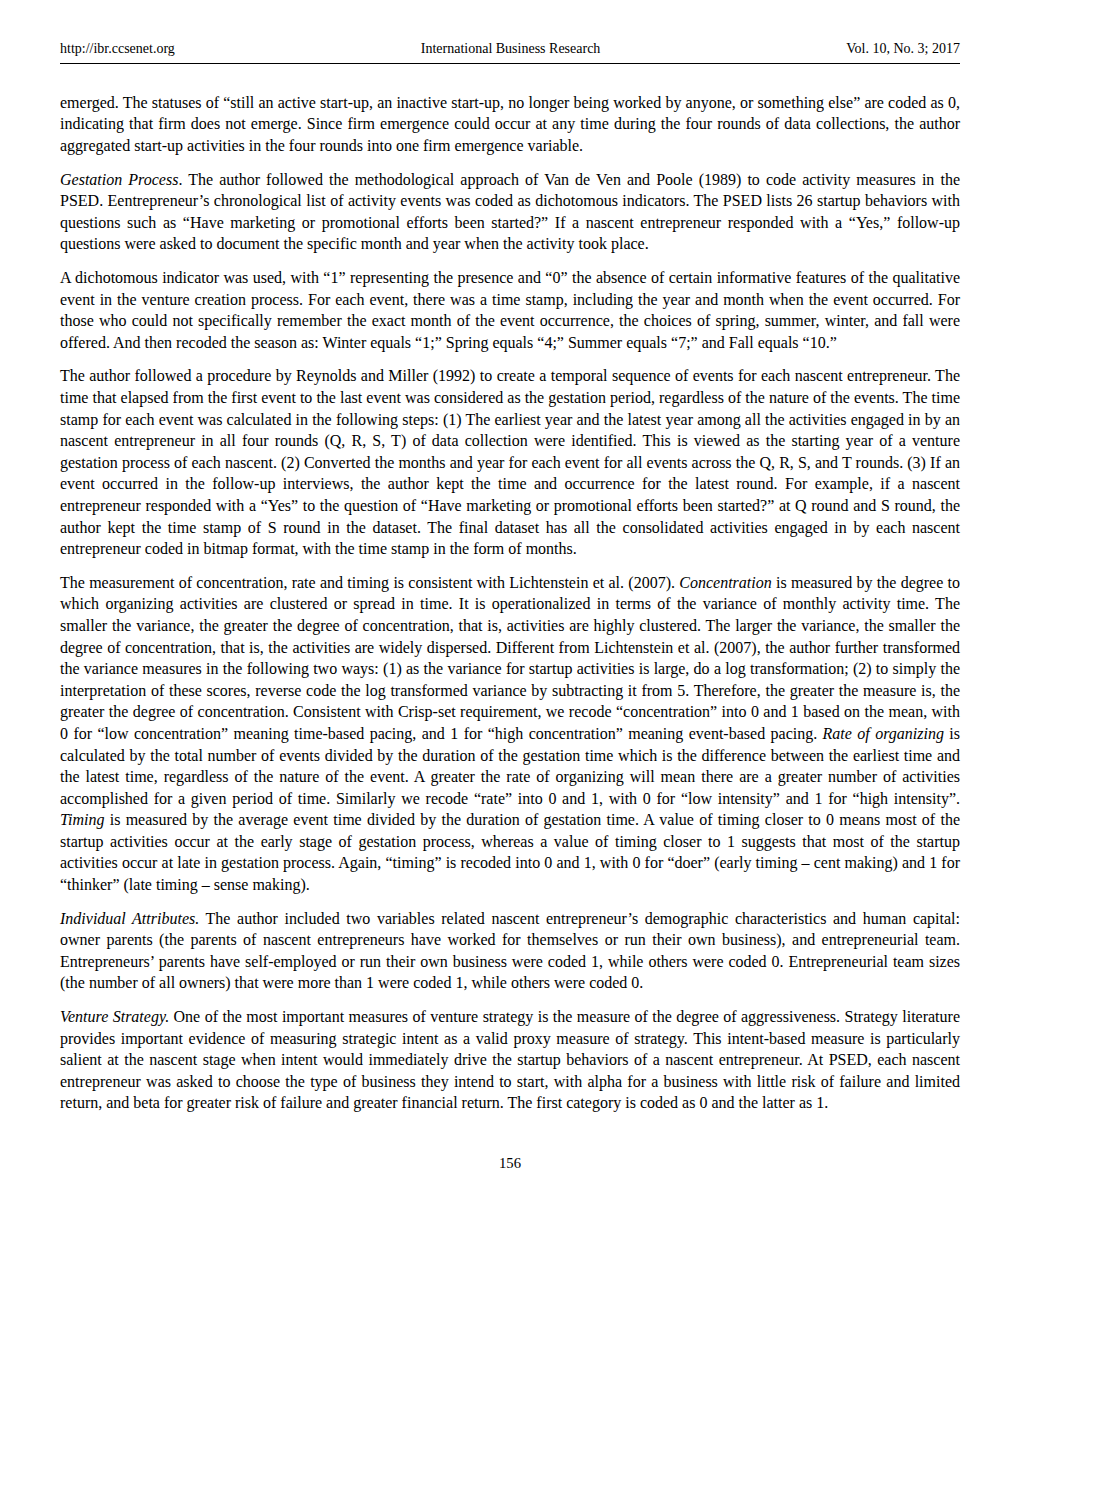http://ibr.ccsenet.org International Business Research Vol. 10, No. 3; 2017
emerged. The statuses of “still an active start-up, an inactive start-up, no longer being worked by anyone, or something else” are coded as 0, indicating that firm does not emerge. Since firm emergence could occur at any time during the four rounds of data collections, the author aggregated start-up activities in the four rounds into one firm emergence variable.
Gestation Process. The author followed the methodological approach of Van de Ven and Poole (1989) to code activity measures in the PSED. Eentrepreneur’s chronological list of activity events was coded as dichotomous indicators. The PSED lists 26 startup behaviors with questions such as “Have marketing or promotional efforts been started?” If a nascent entrepreneur responded with a “Yes,” follow-up questions were asked to document the specific month and year when the activity took place.
A dichotomous indicator was used, with “1” representing the presence and “0” the absence of certain informative features of the qualitative event in the venture creation process. For each event, there was a time stamp, including the year and month when the event occurred. For those who could not specifically remember the exact month of the event occurrence, the choices of spring, summer, winter, and fall were offered. And then recoded the season as: Winter equals “1;” Spring equals “4;” Summer equals “7;” and Fall equals “10.”
The author followed a procedure by Reynolds and Miller (1992) to create a temporal sequence of events for each nascent entrepreneur. The time that elapsed from the first event to the last event was considered as the gestation period, regardless of the nature of the events. The time stamp for each event was calculated in the following steps: (1) The earliest year and the latest year among all the activities engaged in by an nascent entrepreneur in all four rounds (Q, R, S, T) of data collection were identified. This is viewed as the starting year of a venture gestation process of each nascent. (2) Converted the months and year for each event for all events across the Q, R, S, and T rounds. (3) If an event occurred in the follow-up interviews, the author kept the time and occurrence for the latest round. For example, if a nascent entrepreneur responded with a “Yes” to the question of “Have marketing or promotional efforts been started?” at Q round and S round, the author kept the time stamp of S round in the dataset. The final dataset has all the consolidated activities engaged in by each nascent entrepreneur coded in bitmap format, with the time stamp in the form of months.
The measurement of concentration, rate and timing is consistent with Lichtenstein et al. (2007). Concentration is measured by the degree to which organizing activities are clustered or spread in time. It is operationalized in terms of the variance of monthly activity time. The smaller the variance, the greater the degree of concentration, that is, activities are highly clustered. The larger the variance, the smaller the degree of concentration, that is, the activities are widely dispersed. Different from Lichtenstein et al. (2007), the author further transformed the variance measures in the following two ways: (1) as the variance for startup activities is large, do a log transformation; (2) to simply the interpretation of these scores, reverse code the log transformed variance by subtracting it from 5. Therefore, the greater the measure is, the greater the degree of concentration. Consistent with Crisp-set requirement, we recode “concentration” into 0 and 1 based on the mean, with 0 for “low concentration” meaning time-based pacing, and 1 for “high concentration” meaning event-based pacing. Rate of organizing is calculated by the total number of events divided by the duration of the gestation time which is the difference between the earliest time and the latest time, regardless of the nature of the event. A greater the rate of organizing will mean there are a greater number of activities accomplished for a given period of time. Similarly we recode “rate” into 0 and 1, with 0 for “low intensity” and 1 for “high intensity”. Timing is measured by the average event time divided by the duration of gestation time. A value of timing closer to 0 means most of the startup activities occur at the early stage of gestation process, whereas a value of timing closer to 1 suggests that most of the startup activities occur at late in gestation process. Again, “timing” is recoded into 0 and 1, with 0 for “doer” (early timing – cent making) and 1 for “thinker” (late timing – sense making).
Individual Attributes. The author included two variables related nascent entrepreneur’s demographic characteristics and human capital: owner parents (the parents of nascent entrepreneurs have worked for themselves or run their own business), and entrepreneurial team. Entrepreneurs’ parents have self-employed or run their own business were coded 1, while others were coded 0. Entrepreneurial team sizes (the number of all owners) that were more than 1 were coded 1, while others were coded 0.
Venture Strategy. One of the most important measures of venture strategy is the measure of the degree of aggressiveness. Strategy literature provides important evidence of measuring strategic intent as a valid proxy measure of strategy. This intent-based measure is particularly salient at the nascent stage when intent would immediately drive the startup behaviors of a nascent entrepreneur. At PSED, each nascent entrepreneur was asked to choose the type of business they intend to start, with alpha for a business with little risk of failure and limited return, and beta for greater risk of failure and greater financial return. The first category is coded as 0 and the latter as 1.
156